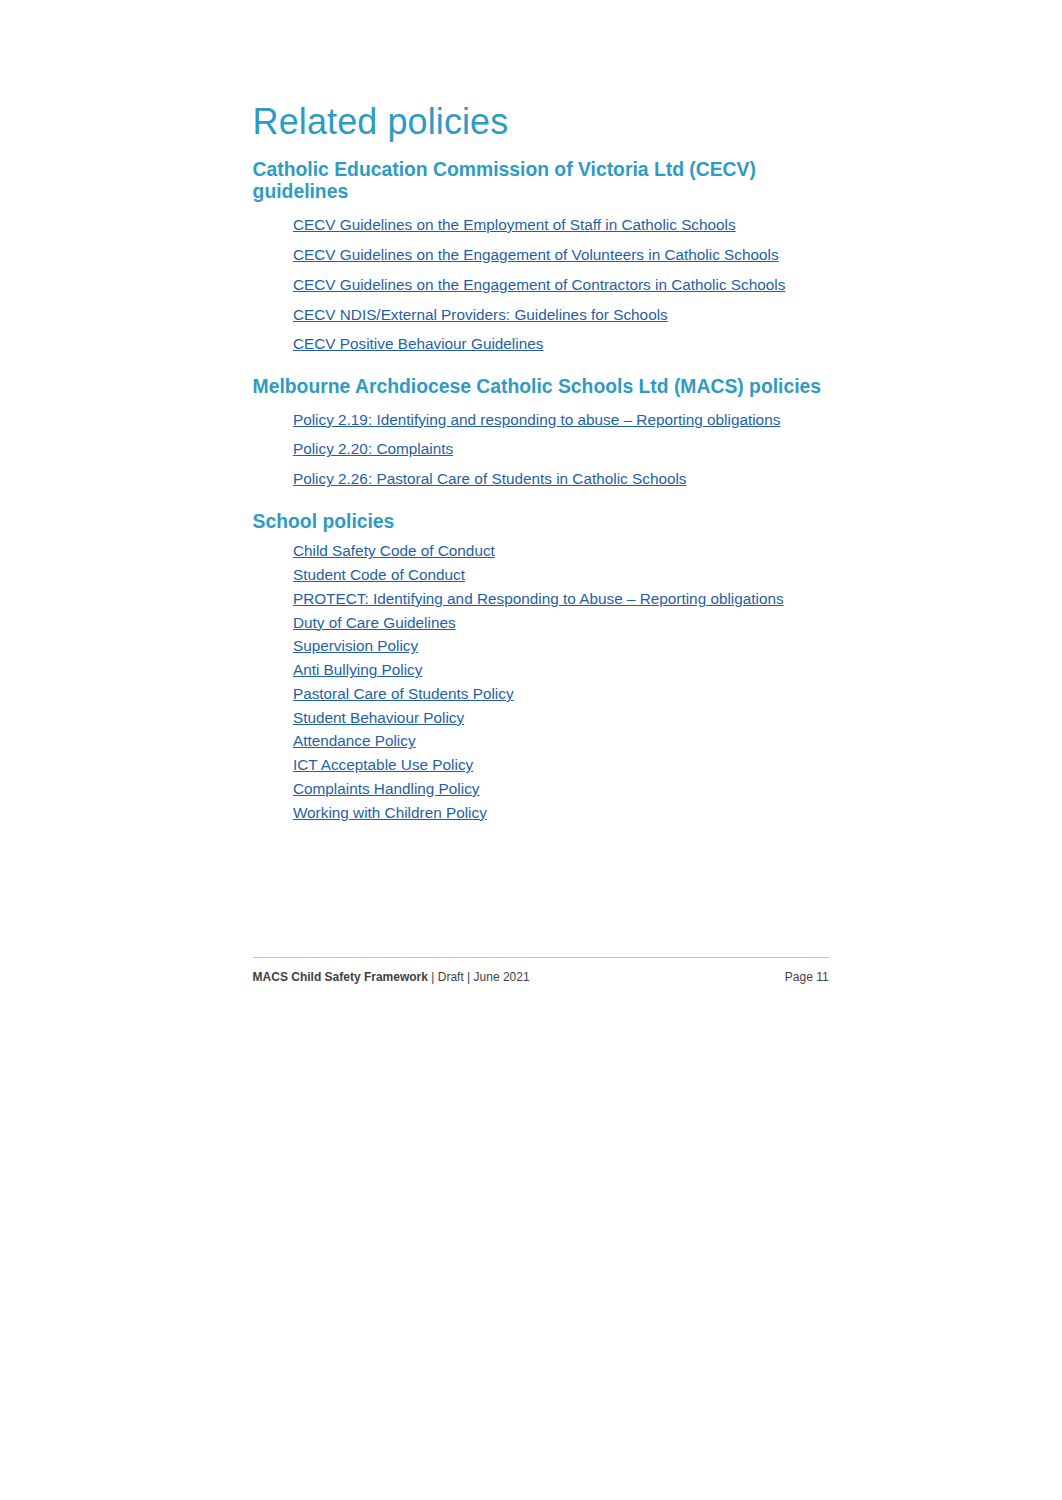Related policies
Catholic Education Commission of Victoria Ltd (CECV) guidelines
CECV Guidelines on the Employment of Staff in Catholic Schools CECV Guidelines on the Engagement of Volunteers in Catholic Schools CECV Guidelines on the Engagement of Contractors in Catholic Schools CECV NDIS/External Providers: Guidelines for Schools CECV Positive Behaviour Guidelines
Melbourne Archdiocese Catholic Schools Ltd (MACS) policies
Policy 2.19: Identifying and responding to abuse – Reporting obligations Policy 2.20: Complaints Policy 2.26: Pastoral Care of Students in Catholic Schools
School policies
Child Safety Code of Conduct Student Code of Conduct PROTECT: Identifying and Responding to Abuse – Reporting obligations Duty of Care Guidelines Supervision Policy Anti Bullying Policy Pastoral Care of Students Policy Student Behaviour Policy Attendance Policy ICT Acceptable Use Policy Complaints Handling Policy Working with Children Policy
MACS Child Safety Framework | Draft | June 2021
Page 11